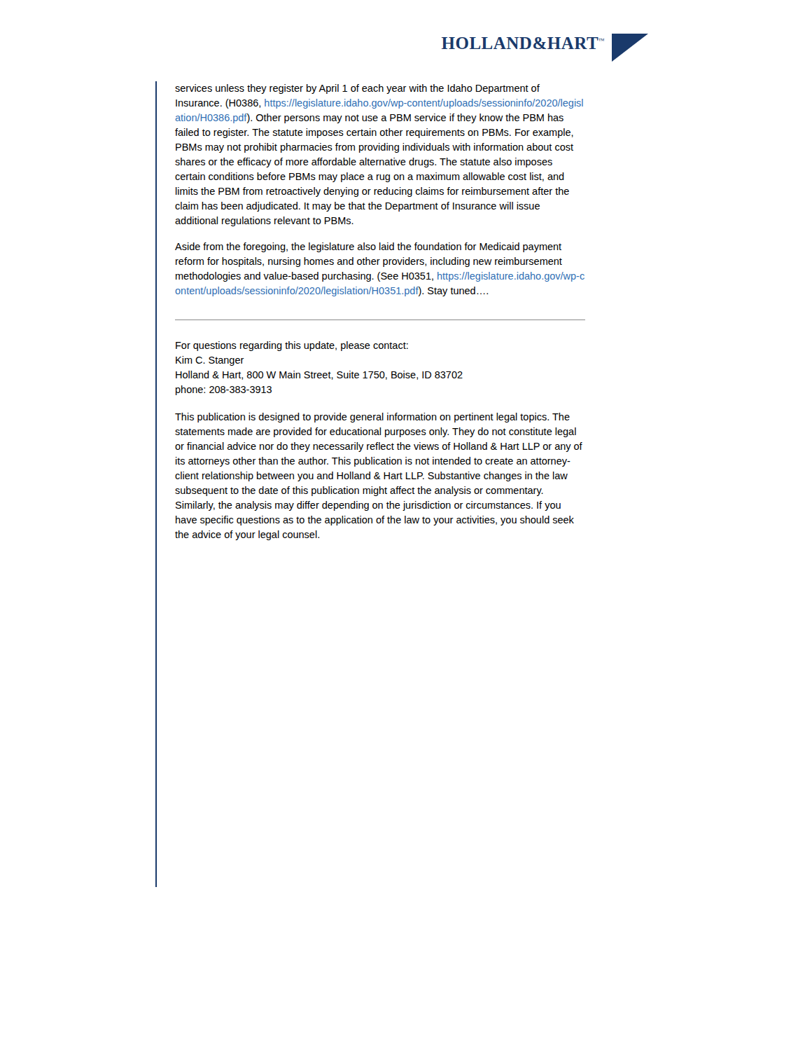HOLLAND&HART™ ™
services unless they register by April 1 of each year with the Idaho Department of Insurance. (H0386, https://legislature.idaho.gov/wp-content/uploads/sessioninfo/2020/legislation/H0386.pdf). Other persons may not use a PBM service if they know the PBM has failed to register. The statute imposes certain other requirements on PBMs. For example, PBMs may not prohibit pharmacies from providing individuals with information about cost shares or the efficacy of more affordable alternative drugs. The statute also imposes certain conditions before PBMs may place a rug on a maximum allowable cost list, and limits the PBM from retroactively denying or reducing claims for reimbursement after the claim has been adjudicated. It may be that the Department of Insurance will issue additional regulations relevant to PBMs.
Aside from the foregoing, the legislature also laid the foundation for Medicaid payment reform for hospitals, nursing homes and other providers, including new reimbursement methodologies and value-based purchasing. (See H0351, https://legislature.idaho.gov/wp-content/uploads/sessioninfo/2020/legislation/H0351.pdf). Stay tuned….
For questions regarding this update, please contact:
Kim C. Stanger
Holland & Hart, 800 W Main Street, Suite 1750, Boise, ID 83702
phone: 208-383-3913
This publication is designed to provide general information on pertinent legal topics. The statements made are provided for educational purposes only. They do not constitute legal or financial advice nor do they necessarily reflect the views of Holland & Hart LLP or any of its attorneys other than the author. This publication is not intended to create an attorney-client relationship between you and Holland & Hart LLP. Substantive changes in the law subsequent to the date of this publication might affect the analysis or commentary. Similarly, the analysis may differ depending on the jurisdiction or circumstances. If you have specific questions as to the application of the law to your activities, you should seek the advice of your legal counsel.